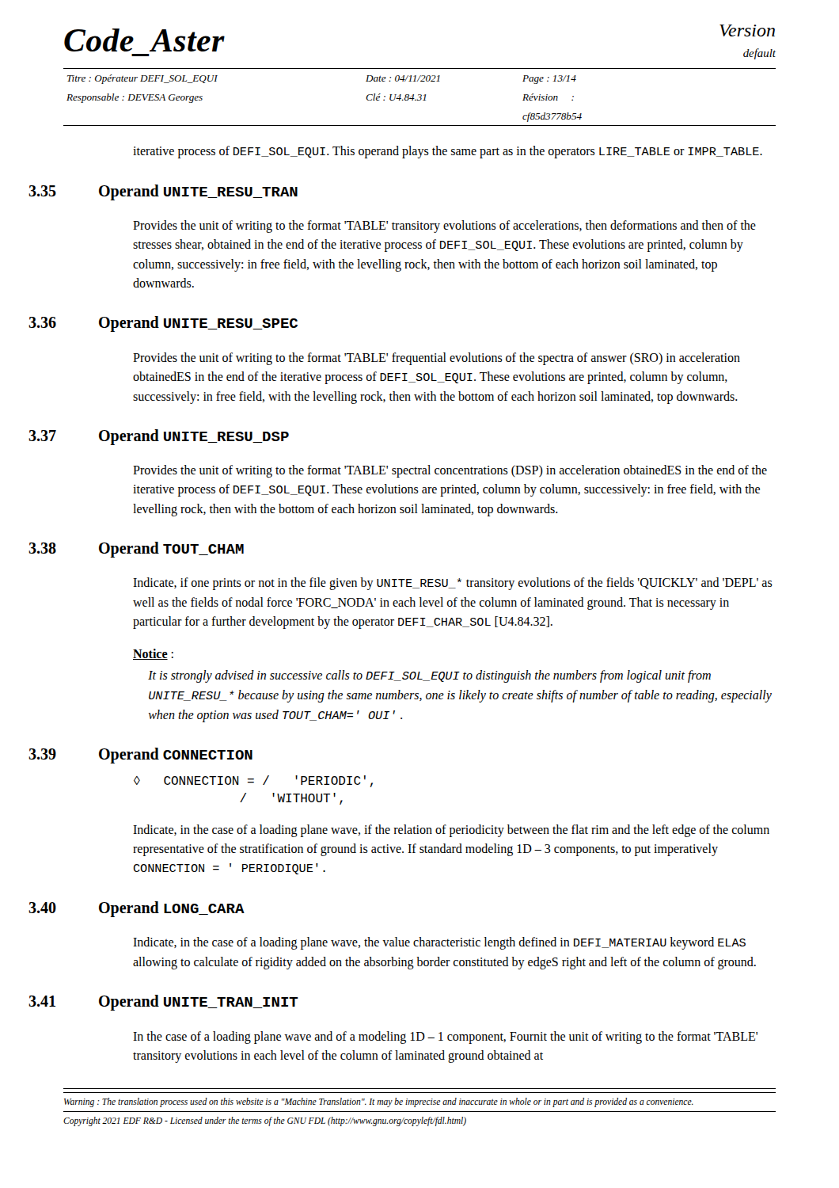Code_Aster
Versiondefault
| Titre : Opérateur DEFI_SOL_EQUI | Date : 04/11/2021 | Page : 13/14 | |
| Responsable : DEVESA Georges | Clé : U4.84.31 | Révision : | |
| | | cf85d3778b54 | |
iterative process of DEFI_SOL_EQUI. This operand plays the same part as in the operators LIRE_TABLE or IMPR_TABLE.
3.35 Operand UNITE_RESU_TRAN
Provides the unit of writing to the format 'TABLE' transitory evolutions of accelerations, then deformations and then of the stresses shear, obtained in the end of the iterative process of DEFI_SOL_EQUI. These evolutions are printed, column by column, successively: in free field, with the levelling rock, then with the bottom of each horizon soil laminated, top downwards.
3.36 Operand UNITE_RESU_SPEC
Provides the unit of writing to the format 'TABLE' frequential evolutions of the spectra of answer (SRO) in acceleration obtainedES in the end of the iterative process of DEFI_SOL_EQUI. These evolutions are printed, column by column, successively: in free field, with the levelling rock, then with the bottom of each horizon soil laminated, top downwards.
3.37 Operand UNITE_RESU_DSP
Provides the unit of writing to the format 'TABLE' spectral concentrations (DSP) in acceleration obtainedES in the end of the iterative process of DEFI_SOL_EQUI. These evolutions are printed, column by column, successively: in free field, with the levelling rock, then with the bottom of each horizon soil laminated, top downwards.
3.38 Operand TOUT_CHAM
Indicate, if one prints or not in the file given by UNITE_RESU_* transitory evolutions of the fields 'QUICKLY' and 'DEPL' as well as the fields of nodal force 'FORC_NODA' in each level of the column of laminated ground. That is necessary in particular for a further development by the operator DEFI_CHAR_SOL [U4.84.32].
Notice :
It is strongly advised in successive calls to DEFI_SOL_EQUI to distinguish the numbers from logical unit from UNITE_RESU_* because by using the same numbers, one is likely to create shifts of number of table to reading, especially when the option was used TOUT_CHAM=' OUI' .
3.39 Operand CONNECTION
◊ CONNECTION = / 'PERIODIC', / 'WITHOUT',
Indicate, in the case of a loading plane wave, if the relation of periodicity between the flat rim and the left edge of the column representative of the stratification of ground is active. If standard modeling 1D – 3 components, to put imperatively CONNECTION = ' PERIODIQUE'.
3.40 Operand LONG_CARA
Indicate, in the case of a loading plane wave, the value characteristic length defined in DEFI_MATERIAU keyword ELAS allowing to calculate of rigidity added on the absorbing border constituted by edgeS right and left of the column of ground.
3.41 Operand UNITE_TRAN_INIT
In the case of a loading plane wave and of a modeling 1D – 1 component, Fournit the unit of writing to the format 'TABLE' transitory evolutions in each level of the column of laminated ground obtained at
Warning : The translation process used on this website is a "Machine Translation". It may be imprecise and inaccurate in whole or in part and is provided as a convenience.
Copyright 2021 EDF R&D - Licensed under the terms of the GNU FDL (http://www.gnu.org/copyleft/fdl.html)